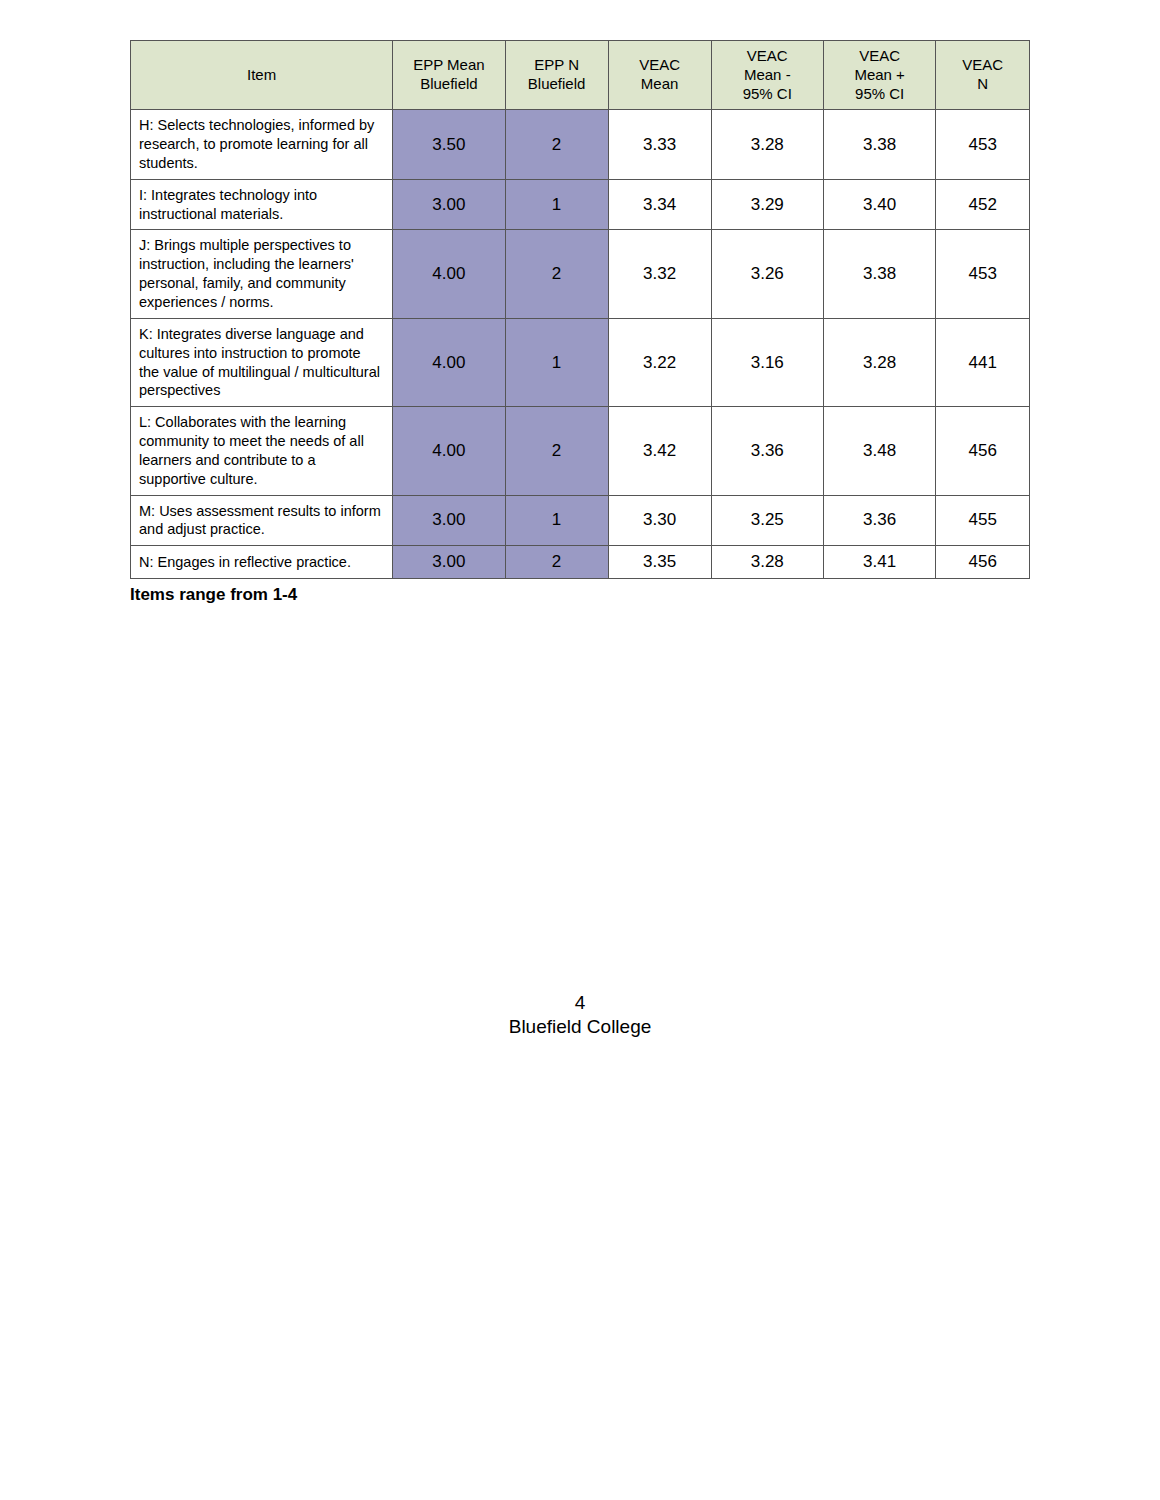| Item | EPP Mean Bluefield | EPP N Bluefield | VEAC Mean | VEAC Mean - 95% CI | VEAC Mean + 95% CI | VEAC N |
| --- | --- | --- | --- | --- | --- | --- |
| H: Selects technologies, informed by research, to promote learning for all students. | 3.50 | 2 | 3.33 | 3.28 | 3.38 | 453 |
| I: Integrates technology into instructional materials. | 3.00 | 1 | 3.34 | 3.29 | 3.40 | 452 |
| J: Brings multiple perspectives to instruction, including the learners' personal, family, and community experiences / norms. | 4.00 | 2 | 3.32 | 3.26 | 3.38 | 453 |
| K: Integrates diverse language and cultures into instruction to promote the value of multilingual / multicultural perspectives | 4.00 | 1 | 3.22 | 3.16 | 3.28 | 441 |
| L: Collaborates with the learning community to meet the needs of all learners and contribute to a supportive culture. | 4.00 | 2 | 3.42 | 3.36 | 3.48 | 456 |
| M: Uses assessment results to inform and adjust practice. | 3.00 | 1 | 3.30 | 3.25 | 3.36 | 455 |
| N: Engages in reflective practice. | 3.00 | 2 | 3.35 | 3.28 | 3.41 | 456 |
Items range from 1-4
4
Bluefield College